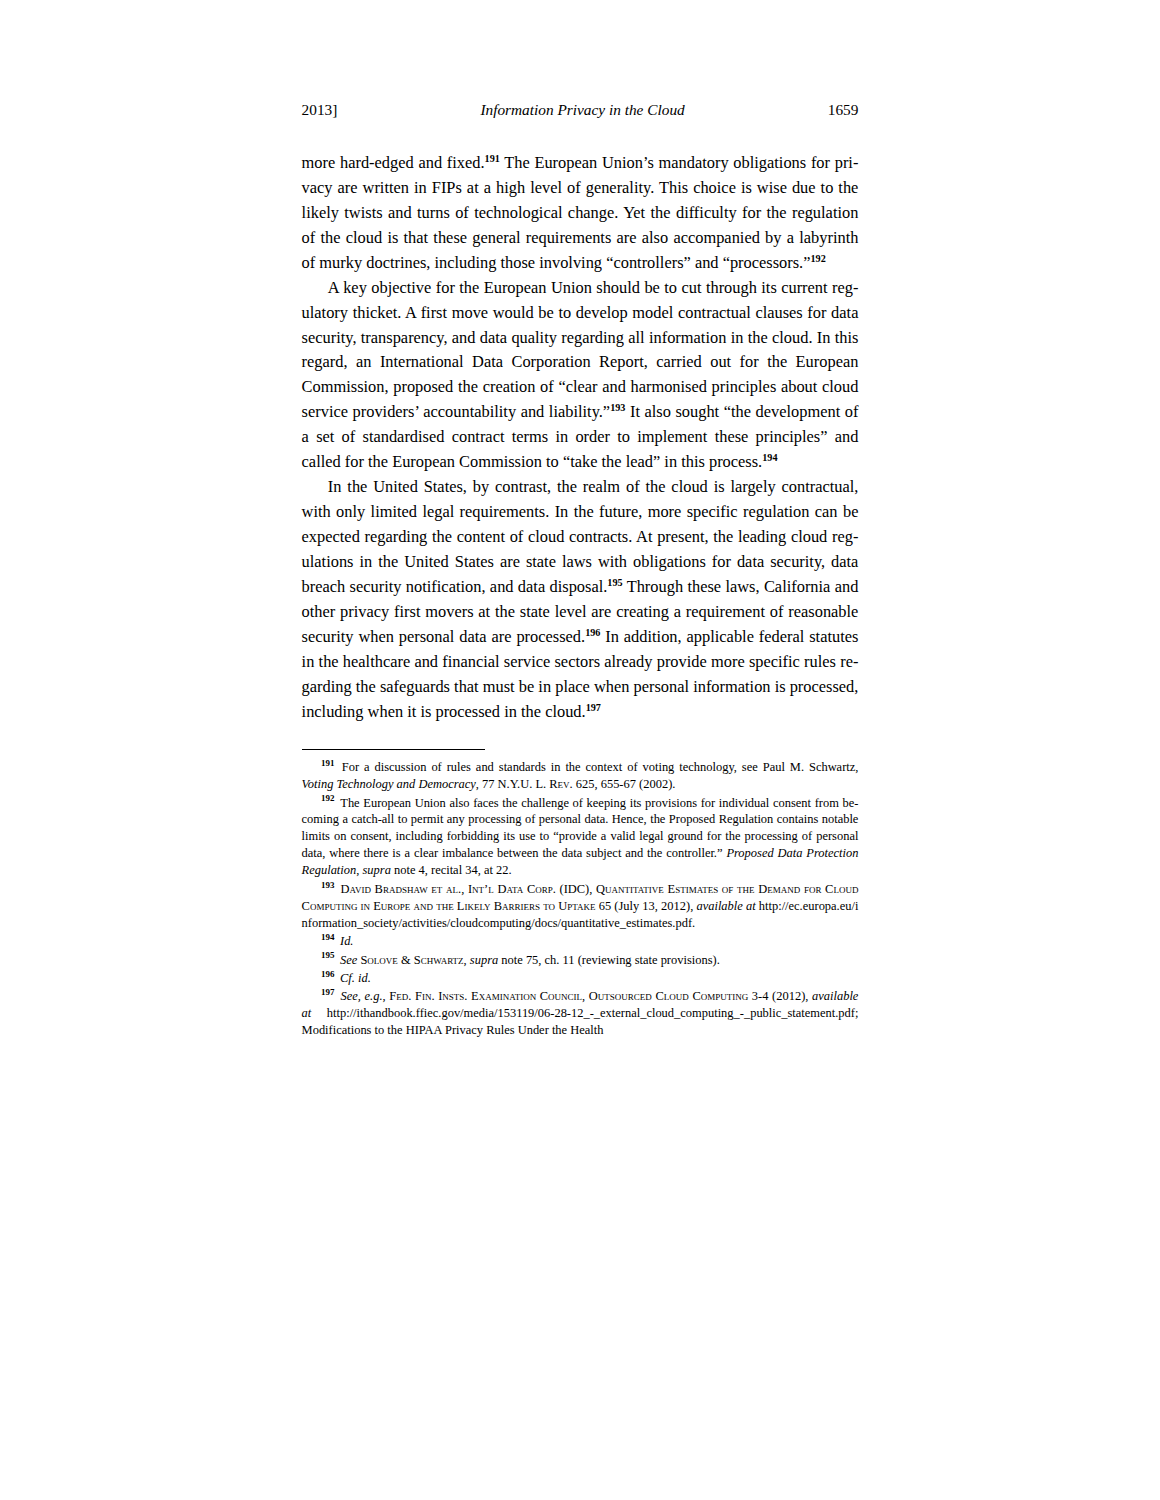2013] Information Privacy in the Cloud 1659
more hard-edged and fixed.191 The European Union’s mandatory obligations for privacy are written in FIPs at a high level of generality. This choice is wise due to the likely twists and turns of technological change. Yet the difficulty for the regulation of the cloud is that these general requirements are also accompanied by a labyrinth of murky doctrines, including those involving “controllers” and “processors.”192
A key objective for the European Union should be to cut through its current regulatory thicket. A first move would be to develop model contractual clauses for data security, transparency, and data quality regarding all information in the cloud. In this regard, an International Data Corporation Report, carried out for the European Commission, proposed the creation of “clear and harmonised principles about cloud service providers’ accountability and liability.”193 It also sought “the development of a set of standardised contract terms in order to implement these principles” and called for the European Commission to “take the lead” in this process.194
In the United States, by contrast, the realm of the cloud is largely contractual, with only limited legal requirements. In the future, more specific regulation can be expected regarding the content of cloud contracts. At present, the leading cloud regulations in the United States are state laws with obligations for data security, data breach security notification, and data disposal.195 Through these laws, California and other privacy first movers at the state level are creating a requirement of reasonable security when personal data are processed.196 In addition, applicable federal statutes in the healthcare and financial service sectors already provide more specific rules regarding the safeguards that must be in place when personal information is processed, including when it is processed in the cloud.197
191 For a discussion of rules and standards in the context of voting technology, see Paul M. Schwartz, Voting Technology and Democracy, 77 N.Y.U. L. Rev. 625, 655-67 (2002).
192 The European Union also faces the challenge of keeping its provisions for individual consent from becoming a catch-all to permit any processing of personal data. Hence, the Proposed Regulation contains notable limits on consent, including forbidding its use to “provide a valid legal ground for the processing of personal data, where there is a clear imbalance between the data subject and the controller.” Proposed Data Protection Regulation, supra note 4, recital 34, at 22.
193 David Bradshaw et al., Int’l Data Corp. (IDC), Quantitative Estimates of the Demand for Cloud Computing in Europe and the Likely Barriers to Uptake 65 (July 13, 2012), available at http://ec.europa.eu/information_society/activities/cloudcomputing/docs/quantitative_estimates.pdf.
194 Id.
195 See Solove & Schwartz, supra note 75, ch. 11 (reviewing state provisions).
196 Cf. id.
197 See, e.g., Fed. Fin. Insts. Examination Council, Outsourced Cloud Computing 3-4 (2012), available at http://ithandbook.ffiec.gov/media/153119/06-28-12_-_external_cloud_computing_-_public_statement.pdf; Modifications to the HIPAA Privacy Rules Under the Health